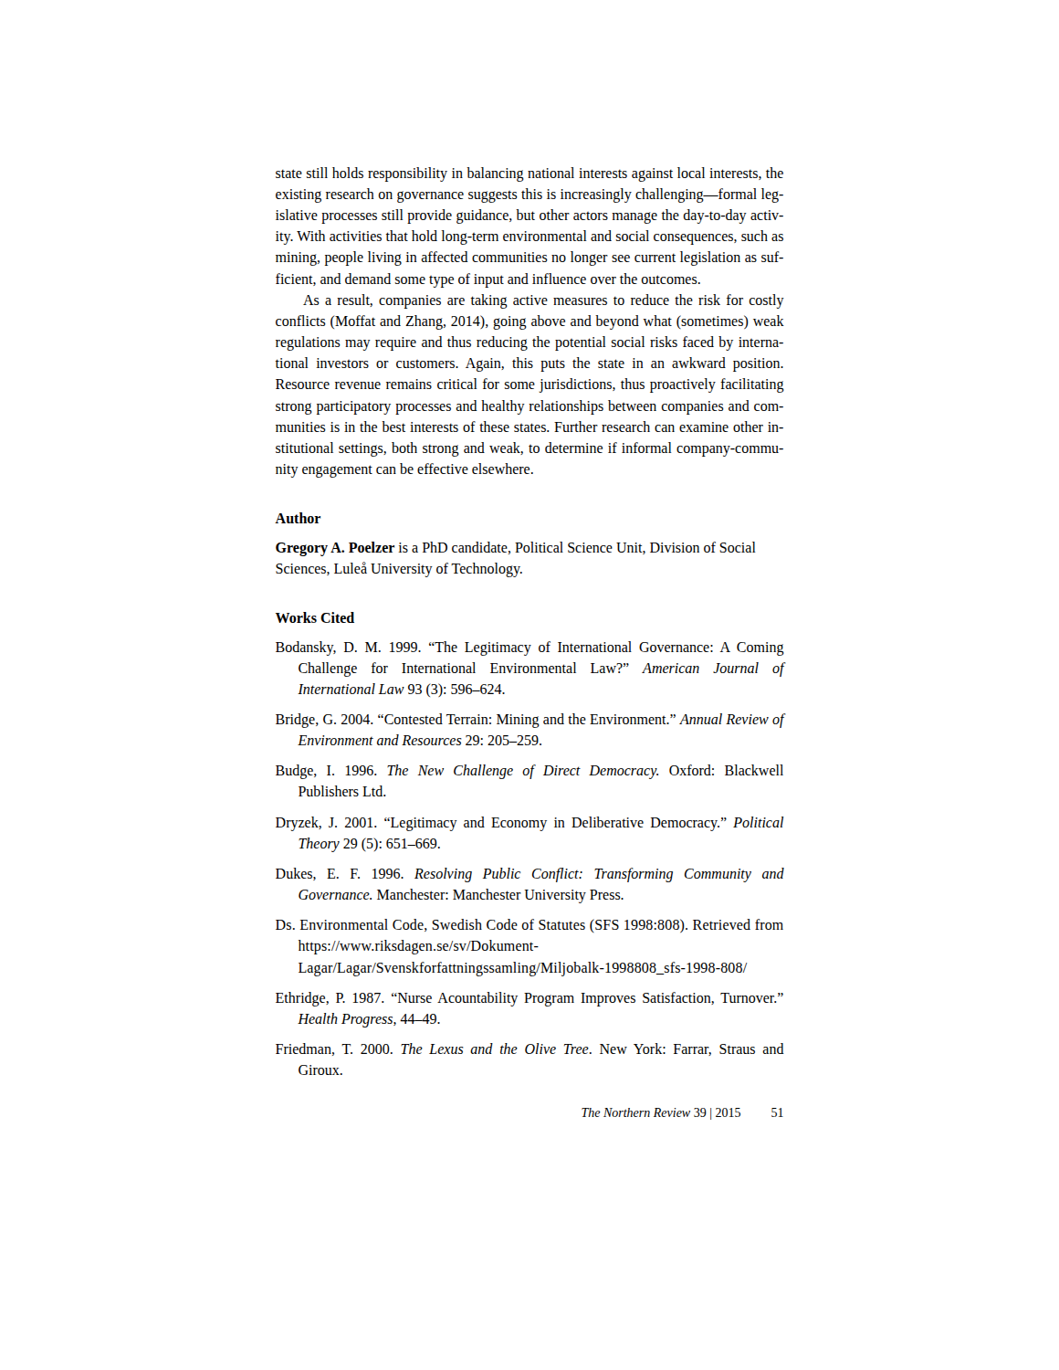state still holds responsibility in balancing national interests against local interests, the existing research on governance suggests this is increasingly challenging—formal legislative processes still provide guidance, but other actors manage the day-to-day activity. With activities that hold long-term environmental and social consequences, such as mining, people living in affected communities no longer see current legislation as sufficient, and demand some type of input and influence over the outcomes.
As a result, companies are taking active measures to reduce the risk for costly conflicts (Moffat and Zhang, 2014), going above and beyond what (sometimes) weak regulations may require and thus reducing the potential social risks faced by international investors or customers. Again, this puts the state in an awkward position. Resource revenue remains critical for some jurisdictions, thus proactively facilitating strong participatory processes and healthy relationships between companies and communities is in the best interests of these states. Further research can examine other institutional settings, both strong and weak, to determine if informal company-community engagement can be effective elsewhere.
Author
Gregory A. Poelzer is a PhD candidate, Political Science Unit, Division of Social Sciences, Luleå University of Technology.
Works Cited
Bodansky, D. M. 1999. “The Legitimacy of International Governance: A Coming Challenge for International Environmental Law?” American Journal of International Law 93 (3): 596–624.
Bridge, G. 2004. “Contested Terrain: Mining and the Environment.” Annual Review of Environment and Resources 29: 205–259.
Budge, I. 1996. The New Challenge of Direct Democracy. Oxford: Blackwell Publishers Ltd.
Dryzek, J. 2001. “Legitimacy and Economy in Deliberative Democracy.” Political Theory 29 (5): 651–669.
Dukes, E. F. 1996. Resolving Public Conflict: Transforming Community and Governance. Manchester: Manchester University Press.
Ds. Environmental Code, Swedish Code of Statutes (SFS 1998:808). Retrieved from https://www.riksdagen.se/sv/Dokument-Lagar/Lagar/Svenskforfattningssamling/Miljobalk-1998808_sfs-1998-808/
Ethridge, P. 1987. “Nurse Acountability Program Improves Satisfaction, Turnover.” Health Progress, 44–49.
Friedman, T. 2000. The Lexus and the Olive Tree. New York: Farrar, Straus and Giroux.
The Northern Review 39 | 2015 51